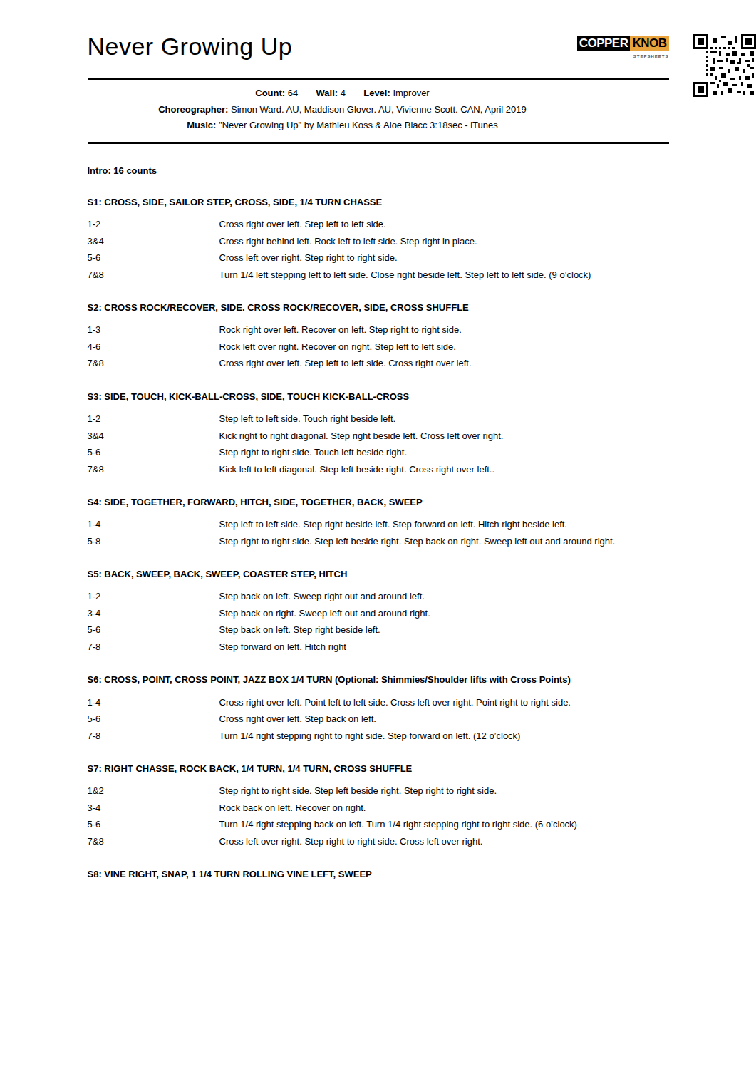Never Growing Up
COPPER KNOB STEPSHEETS
Count: 64 Wall: 4 Level: Improver
Choreographer: Simon Ward. AU, Maddison Glover. AU, Vivienne Scott. CAN, April 2019
Music: "Never Growing Up" by Mathieu Koss & Aloe Blacc 3:18sec - iTunes
Intro: 16 counts
S1: CROSS, SIDE, SAILOR STEP, CROSS, SIDE, 1/4 TURN CHASSE
| 1-2 | Cross right over left. Step left to left side. |
| 3&4 | Cross right behind left. Rock left to left side. Step right in place. |
| 5-6 | Cross left over right. Step right to right side. |
| 7&8 | Turn 1/4 left stepping left to left side. Close right beside left. Step left to left side. (9 o’clock) |
S2: CROSS ROCK/RECOVER, SIDE. CROSS ROCK/RECOVER, SIDE, CROSS SHUFFLE
| 1-3 | Rock right over left. Recover on left. Step right to right side. |
| 4-6 | Rock left over right. Recover on right. Step left to left side. |
| 7&8 | Cross right over left. Step left to left side. Cross right over left. |
S3: SIDE, TOUCH, KICK-BALL-CROSS, SIDE, TOUCH KICK-BALL-CROSS
| 1-2 | Step left to left side. Touch right beside left. |
| 3&4 | Kick right to right diagonal. Step right beside left. Cross left over right. |
| 5-6 | Step right to right side. Touch left beside right. |
| 7&8 | Kick left to left diagonal. Step left beside right. Cross right over left.. |
S4: SIDE, TOGETHER, FORWARD, HITCH, SIDE, TOGETHER, BACK, SWEEP
| 1-4 | Step left to left side. Step right beside left. Step forward on left. Hitch right beside left. |
| 5-8 | Step right to right side. Step left beside right. Step back on right. Sweep left out and around right. |
S5: BACK, SWEEP, BACK, SWEEP, COASTER STEP, HITCH
| 1-2 | Step back on left. Sweep right out and around left. |
| 3-4 | Step back on right. Sweep left out and around right. |
| 5-6 | Step back on left. Step right beside left. |
| 7-8 | Step forward on left. Hitch right |
S6: CROSS, POINT, CROSS POINT, JAZZ BOX 1/4 TURN (Optional: Shimmies/Shoulder lifts with Cross Points)
| 1-4 | Cross right over left. Point left to left side. Cross left over right. Point right to right side. |
| 5-6 | Cross right over left. Step back on left. |
| 7-8 | Turn 1/4 right stepping right to right side. Step forward on left. (12 o’clock) |
S7: RIGHT CHASSE, ROCK BACK, 1/4 TURN, 1/4 TURN, CROSS SHUFFLE
| 1&2 | Step right to right side. Step left beside right. Step right to right side. |
| 3-4 | Rock back on left. Recover on right. |
| 5-6 | Turn 1/4 right stepping back on left. Turn 1/4 right stepping right to right side. (6 o’clock) |
| 7&8 | Cross left over right. Step right to right side. Cross left over right. |
S8: VINE RIGHT, SNAP, 1 1/4 TURN ROLLING VINE LEFT, SWEEP